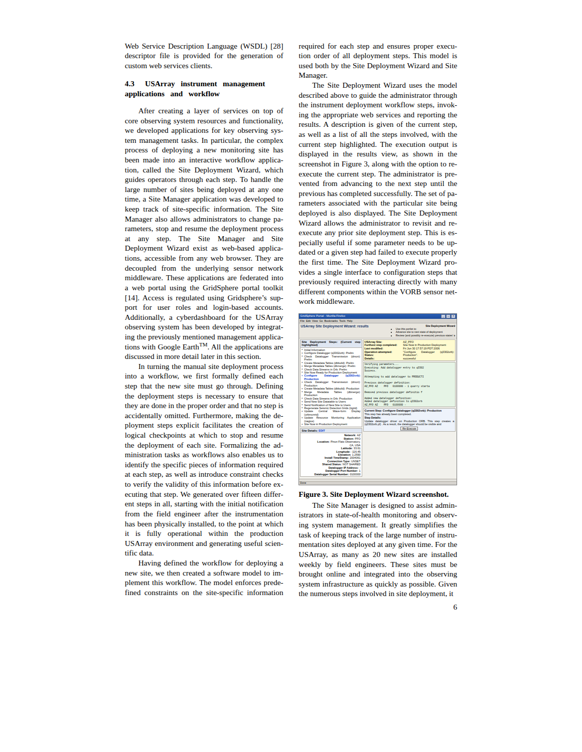Web Service Description Language (WSDL) [28] descriptor file is provided for the generation of custom web services clients.
4.3 USArray instrument management applications and workflow
After creating a layer of services on top of core observing system resources and functionality, we developed applications for key observing system management tasks. In particular, the complex process of deploying a new monitoring site has been made into an interactive workflow application, called the Site Deployment Wizard, which guides operators through each step. To handle the large number of sites being deployed at any one time, a Site Manager application was developed to keep track of site-specific information. The Site Manager also allows administrators to change parameters, stop and resume the deployment process at any step. The Site Manager and Site Deployment Wizard exist as web-based applications, accessible from any web browser. They are decoupled from the underlying sensor network middleware. These applications are federated into a web portal using the GridSphere portal toolkit [14]. Access is regulated using Gridsphere’s support for user roles and login-based accounts. Additionally, a cyberdashboard for the USArray observing system has been developed by integrating the previously mentioned management applications with Google EarthTM. All the applications are discussed in more detail later in this section.
In turning the manual site deployment process into a workflow, we first formally defined each step that the new site must go through. Defining the deployment steps is necessary to ensure that they are done in the proper order and that no step is accidentally omitted. Furthermore, making the deployment steps explicit facilitates the creation of logical checkpoints at which to stop and resume the deployment of each site. Formalizing the administration tasks as workflows also enables us to identify the specific pieces of information required at each step, as well as introduce constraint checks to verify the validity of this information before executing that step. We generated over fifteen different steps in all, starting with the initial notification from the field engineer after the instrumentation has been physically installed, to the point at which it is fully operational within the production USArray environment and generating useful scientific data.
Having defined the workflow for deploying a new site, we then created a software model to implement this workflow. The model enforces predefined constraints on the site-specific information required for each step and ensures proper execution order of all deployment steps. This model is used both by the Site Deployment Wizard and Site Manager.
The Site Deployment Wizard uses the model described above to guide the administrator through the instrument deployment workflow steps, invoking the appropriate web services and reporting the results. A description is given of the current step, as well as a list of all the steps involved, with the current step highlighted. The execution output is displayed in the results view, as shown in the screenshot in Figure 3, along with the option to re-execute the current step. The administrator is prevented from advancing to the next step until the previous has completed successfully. The set of parameters associated with the particular site being deployed is also displayed. The Site Deployment Wizard allows the administrator to revisit and re-execute any prior site deployment step. This is especially useful if some parameter needs to be updated or a given step had failed to execute properly the first time. The Site Deployment Wizard provides a single interface to configuration steps that previously required interacting directly with many different components within the VORB sensor network middleware.
GridSphere Portal - Mozilla Firefox _□×
File Edit View Go Bookmarks Tools Help
USArray Site Deployment Wizard: results
Site Deployment Wizard
Use this portlet to:
Advance site to next state of deployment
Review (and possibly re-execute) previous states' a
Site Deployment Steps: (Current step highlighted)
Initial Information
Configure Datalogger (q3302orb): Prelim
Check Datalogger Transmission (dmon): Prelim
Create Metadata Tables (dbbuild): Prelim
Merge Metadata Tables (dbmerge): Prelim
Check Data Streams in Orb: Prelim
Site Now Ready for Production Deployment
Configure Datalogger (q3302orb): Production
Check Datalogger Transmission (dmon): Production
Create Metadata Tables (dbbuild): Production
Merge Metadata Tables (dbmerge): Production
Check Data Streams in Orb: Production
Send New Site Datatable to Users
Send Notification of New Site to Users
Regenerate Seismic Detection Grids (ttgrid)
Update Central Wave-form Display (orbmonrtd)
Update Resource Monitoring Application (nagios)
Site Now in Production Deployment
Site Details: EDIT
Network: AZ
Station: PFO
Location: Pinon Flats Observatory,
CA, USA
Latitude: 33.61
Longitude:-116.45
Elevation: 1.2590
Install TimeStamp: 2004061
Connection Type: UNSET
Shared Status: NOT SHARED
Datalogger IP Address:-
Datalogger Port Number: 1
Datalogger Serial Number: 0100000
USArray Site:
Furthest step completed:
Last modified:
AZ_PFO
Site Now in Production Deployment
Fri Jun 30 17:57:19 PDT 2006
Operation attempted:
Status:
Details:
"Configure Datalogger (q3302orb): Production".
successful
Verifying parameters...
Executing: Add datalogger entry to q3302
Success.
Attempting to add datalogger to PRODUCTI
Previous datalogger definition:
AZ_PFO AZ PFO 0100000 - 1 quarry starta
Removed previous datalogger definitio f
Added new datalogger definition:
Added datalogger definition to q3302orb
AZ_PFO AZ PFO 0100000 -
Current Step: Configure Datalogger (q3302orb): Production
This step has already been completed.
Step Details:
Update datalogger driver on Production ORB. This step creates a (q3302orb.pf) . As a result, the datalogger should be visible and
Re-Execute
Done
Figure 3. Site Deployment Wizard screenshot.
The Site Manager is designed to assist administrators in state-of-health monitoring and observing system management. It greatly simplifies the task of keeping track of the large number of instrumentation sites deployed at any given time. For the USArray, as many as 20 new sites are installed weekly by field engineers. These sites must be brought online and integrated into the observing system infrastructure as quickly as possible. Given the numerous steps involved in site deployment, it
6